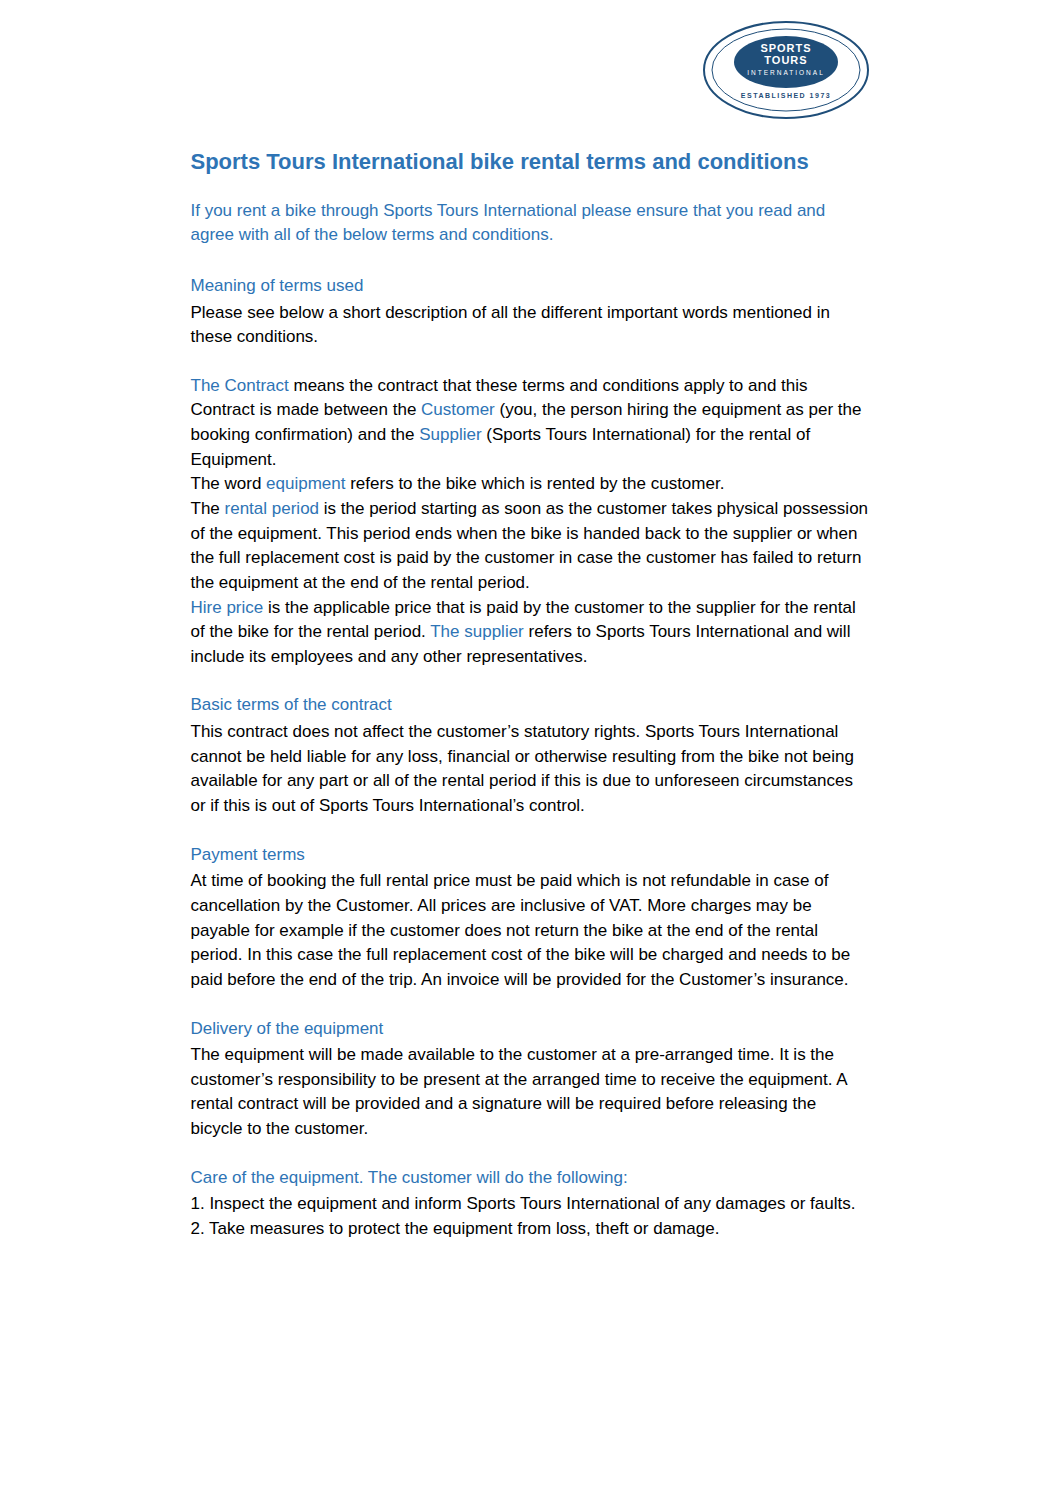SPORTS TOURS INTERNATIONAL ESTABLISHED 1973
Sports Tours International bike rental terms and conditions
If you rent a bike through Sports Tours International please ensure that you read and agree with all of the below terms and conditions.
Meaning of terms used
Please see below a short description of all the different important words mentioned in these conditions.
The Contract means the contract that these terms and conditions apply to and this Contract is made between the Customer (you, the person hiring the equipment as per the booking confirmation) and the Supplier (Sports Tours International) for the rental of Equipment.
The word equipment refers to the bike which is rented by the customer.
The rental period is the period starting as soon as the customer takes physical possession of the equipment. This period ends when the bike is handed back to the supplier or when the full replacement cost is paid by the customer in case the customer has failed to return the equipment at the end of the rental period.
Hire price is the applicable price that is paid by the customer to the supplier for the rental of the bike for the rental period. The supplier refers to Sports Tours International and will include its employees and any other representatives.
Basic terms of the contract
This contract does not affect the customer’s statutory rights. Sports Tours International cannot be held liable for any loss, financial or otherwise resulting from the bike not being available for any part or all of the rental period if this is due to unforeseen circumstances or if this is out of Sports Tours International’s control.
Payment terms
At time of booking the full rental price must be paid which is not refundable in case of cancellation by the Customer. All prices are inclusive of VAT. More charges may be payable for example if the customer does not return the bike at the end of the rental period. In this case the full replacement cost of the bike will be charged and needs to be paid before the end of the trip. An invoice will be provided for the Customer’s insurance.
Delivery of the equipment
The equipment will be made available to the customer at a pre-arranged time. It is the customer’s responsibility to be present at the arranged time to receive the equipment. A rental contract will be provided and a signature will be required before releasing the bicycle to the customer.
Care of the equipment. The customer will do the following:
1. Inspect the equipment and inform Sports Tours International of any damages or faults.
2. Take measures to protect the equipment from loss, theft or damage.